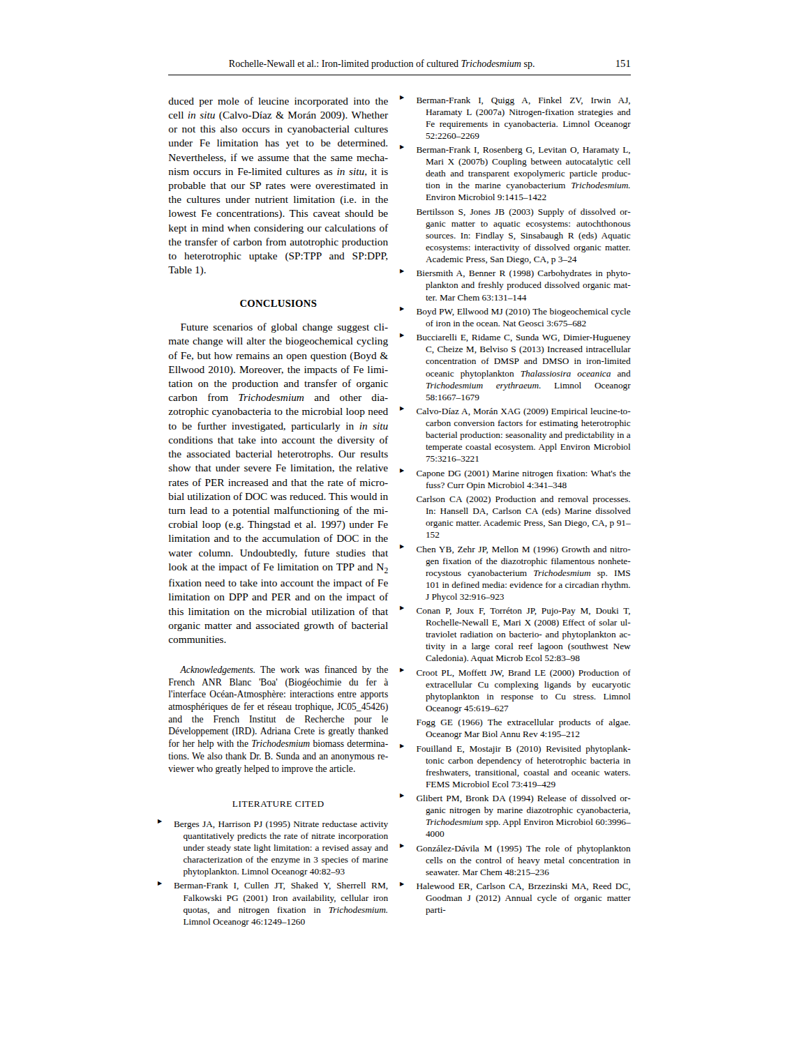Rochelle-Newall et al.: Iron-limited production of cultured Trichodesmium sp.
151
duced per mole of leucine incorporated into the cell in situ (Calvo-Díaz & Morán 2009). Whether or not this also occurs in cyanobacterial cultures under Fe limitation has yet to be determined. Nevertheless, if we assume that the same mechanism occurs in Fe-limited cultures as in situ, it is probable that our SP rates were overestimated in the cultures under nutrient limitation (i.e. in the lowest Fe concentrations). This caveat should be kept in mind when considering our calculations of the transfer of carbon from autotrophic production to heterotrophic uptake (SP:TPP and SP:DPP, Table 1).
Conclusions
Future scenarios of global change suggest climate change will alter the biogeochemical cycling of Fe, but how remains an open question (Boyd & Ellwood 2010). Moreover, the impacts of Fe limitation on the production and transfer of organic carbon from Trichodesmium and other diazotrophic cyanobacteria to the microbial loop need to be further investigated, particularly in in situ conditions that take into account the diversity of the associated bacterial heterotrophs. Our results show that under severe Fe limitation, the relative rates of PER increased and that the rate of microbial utilization of DOC was reduced. This would in turn lead to a potential malfunctioning of the microbial loop (e.g. Thingstad et al. 1997) under Fe limitation and to the accumulation of DOC in the water column. Undoubtedly, future studies that look at the impact of Fe limitation on TPP and N2 fixation need to take into account the impact of Fe limitation on DPP and PER and on the impact of this limitation on the microbial utilization of that organic matter and associated growth of bacterial communities.
Acknowledgements. The work was financed by the French ANR Blanc 'Boa' (Biogéochimie du fer à l'interface Océan-Atmosphère: interactions entre apports atmosphériques de fer et réseau trophique, JC05_45426) and the French Institut de Recherche pour le Développement (IRD). Adriana Crete is greatly thanked for her help with the Trichodesmium biomass determinations. We also thank Dr. B. Sunda and an anonymous reviewer who greatly helped to improve the article.
Literature Cited
Berges JA, Harrison PJ (1995) Nitrate reductase activity quantitatively predicts the rate of nitrate incorporation under steady state light limitation: a revised assay and characterization of the enzyme in 3 species of marine phytoplankton. Limnol Oceanogr 40:82–93
Berman-Frank I, Cullen JT, Shaked Y, Sherrell RM, Falkowski PG (2001) Iron availability, cellular iron quotas, and nitrogen fixation in Trichodesmium. Limnol Oceanogr 46:1249–1260
Berman-Frank I, Quigg A, Finkel ZV, Irwin AJ, Haramaty L (2007a) Nitrogen-fixation strategies and Fe requirements in cyanobacteria. Limnol Oceanogr 52:2260–2269
Berman-Frank I, Rosenberg G, Levitan O, Haramaty L, Mari X (2007b) Coupling between autocatalytic cell death and transparent exopolymeric particle production in the marine cyanobacterium Trichodesmium. Environ Microbiol 9:1415–1422
Bertilsson S, Jones JB (2003) Supply of dissolved organic matter to aquatic ecosystems: autochthonous sources. In: Findlay S, Sinsabaugh R (eds) Aquatic ecosystems: interactivity of dissolved organic matter. Academic Press, San Diego, CA, p 3–24
Biersmith A, Benner R (1998) Carbohydrates in phytoplankton and freshly produced dissolved organic matter. Mar Chem 63:131–144
Boyd PW, Ellwood MJ (2010) The biogeochemical cycle of iron in the ocean. Nat Geosci 3:675–682
Bucciarelli E, Ridame C, Sunda WG, Dimier-Hugueney C, Cheize M, Belviso S (2013) Increased intracellular concentration of DMSP and DMSO in iron-limited oceanic phytoplankton Thalassiosira oceanica and Trichodesmium erythraeum. Limnol Oceanogr 58:1667–1679
Calvo-Díaz A, Morán XAG (2009) Empirical leucine-to-carbon conversion factors for estimating heterotrophic bacterial production: seasonality and predictability in a temperate coastal ecosystem. Appl Environ Microbiol 75:3216–3221
Capone DG (2001) Marine nitrogen fixation: What's the fuss? Curr Opin Microbiol 4:341–348
Carlson CA (2002) Production and removal processes. In: Hansell DA, Carlson CA (eds) Marine dissolved organic matter. Academic Press, San Diego, CA, p 91–152
Chen YB, Zehr JP, Mellon M (1996) Growth and nitrogen fixation of the diazotrophic filamentous nonheterocystous cyanobacterium Trichodesmium sp. IMS 101 in defined media: evidence for a circadian rhythm. J Phycol 32:916–923
Conan P, Joux F, Torréton JP, Pujo-Pay M, Douki T, Rochelle-Newall E, Mari X (2008) Effect of solar ultraviolet radiation on bacterio- and phytoplankton activity in a large coral reef lagoon (southwest New Caledonia). Aquat Microb Ecol 52:83–98
Croot PL, Moffett JW, Brand LE (2000) Production of extracellular Cu complexing ligands by eucaryotic phytoplankton in response to Cu stress. Limnol Oceanogr 45:619–627
Fogg GE (1966) The extracellular products of algae. Oceanogr Mar Biol Annu Rev 4:195–212
Fouilland E, Mostajir B (2010) Revisited phytoplanktonic carbon dependency of heterotrophic bacteria in freshwaters, transitional, coastal and oceanic waters. FEMS Microbiol Ecol 73:419–429
Glibert PM, Bronk DA (1994) Release of dissolved organic nitrogen by marine diazotrophic cyanobacteria, Trichodesmium spp. Appl Environ Microbiol 60:3996–4000
González-Dávila M (1995) The role of phytoplankton cells on the control of heavy metal concentration in seawater. Mar Chem 48:215–236
Halewood ER, Carlson CA, Brzezinski MA, Reed DC, Goodman J (2012) Annual cycle of organic matter parti-